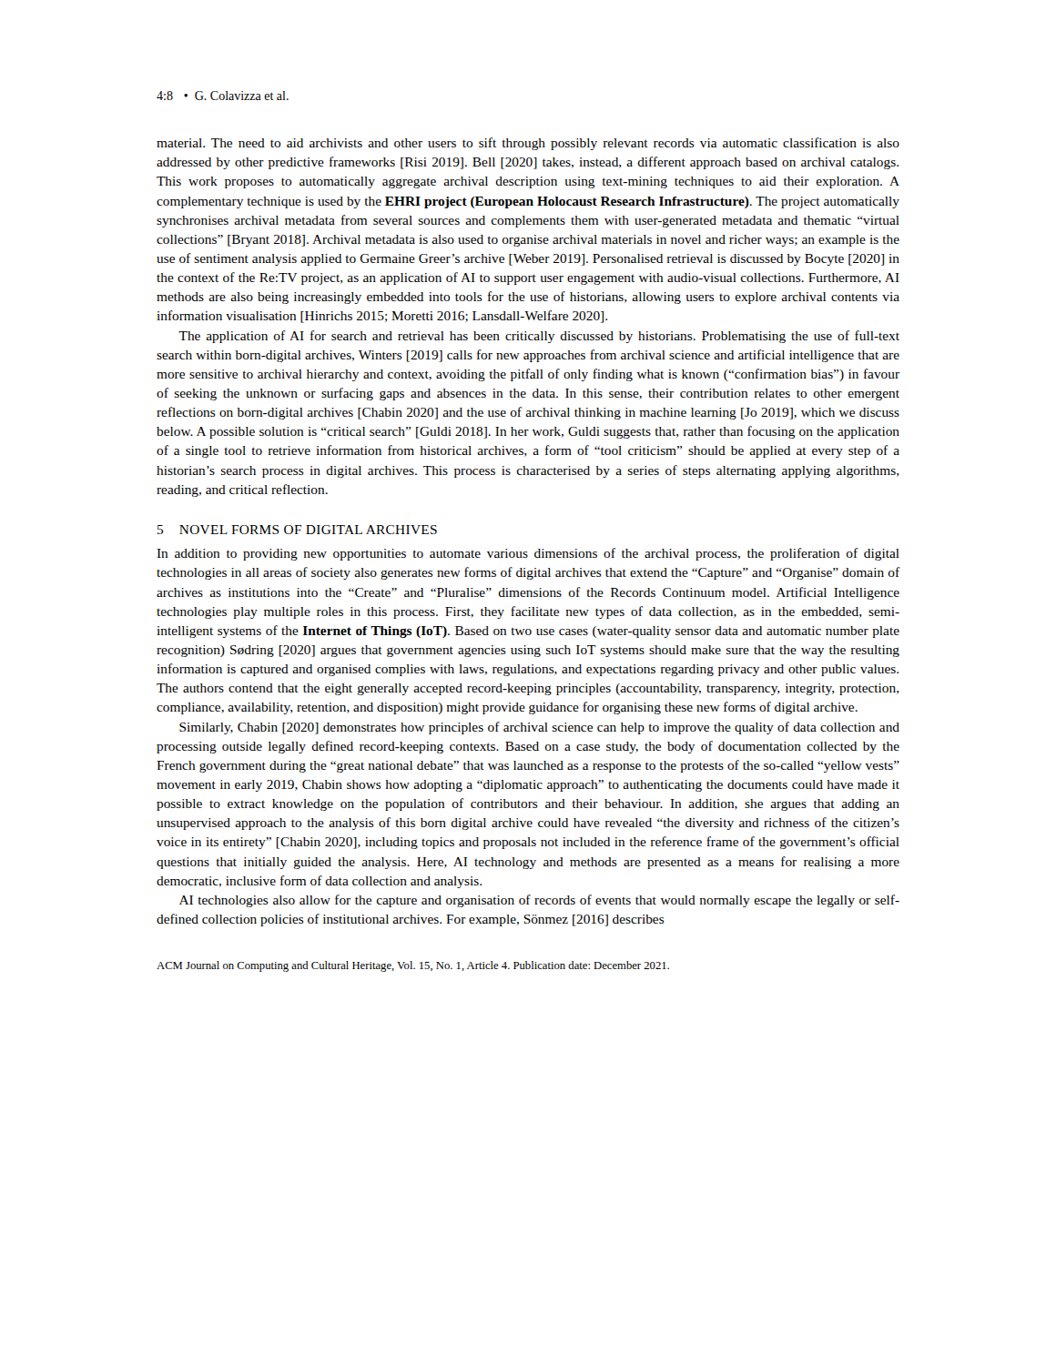4:8 • G. Colavizza et al.
material. The need to aid archivists and other users to sift through possibly relevant records via automatic classification is also addressed by other predictive frameworks [Risi 2019]. Bell [2020] takes, instead, a different approach based on archival catalogs. This work proposes to automatically aggregate archival description using text-mining techniques to aid their exploration. A complementary technique is used by the EHRI project (European Holocaust Research Infrastructure). The project automatically synchronises archival metadata from several sources and complements them with user-generated metadata and thematic “virtual collections” [Bryant 2018]. Archival metadata is also used to organise archival materials in novel and richer ways; an example is the use of sentiment analysis applied to Germaine Greer’s archive [Weber 2019]. Personalised retrieval is discussed by Bocyte [2020] in the context of the Re:TV project, as an application of AI to support user engagement with audio-visual collections. Furthermore, AI methods are also being increasingly embedded into tools for the use of historians, allowing users to explore archival contents via information visualisation [Hinrichs 2015; Moretti 2016; Lansdall-Welfare 2020].
The application of AI for search and retrieval has been critically discussed by historians. Problematising the use of full-text search within born-digital archives, Winters [2019] calls for new approaches from archival science and artificial intelligence that are more sensitive to archival hierarchy and context, avoiding the pitfall of only finding what is known (“confirmation bias”) in favour of seeking the unknown or surfacing gaps and absences in the data. In this sense, their contribution relates to other emergent reflections on born-digital archives [Chabin 2020] and the use of archival thinking in machine learning [Jo 2019], which we discuss below. A possible solution is “critical search” [Guldi 2018]. In her work, Guldi suggests that, rather than focusing on the application of a single tool to retrieve information from historical archives, a form of “tool criticism” should be applied at every step of a historian’s search process in digital archives. This process is characterised by a series of steps alternating applying algorithms, reading, and critical reflection.
5 NOVEL FORMS OF DIGITAL ARCHIVES
In addition to providing new opportunities to automate various dimensions of the archival process, the proliferation of digital technologies in all areas of society also generates new forms of digital archives that extend the “Capture” and “Organise” domain of archives as institutions into the “Create” and “Pluralise” dimensions of the Records Continuum model. Artificial Intelligence technologies play multiple roles in this process. First, they facilitate new types of data collection, as in the embedded, semi-intelligent systems of the Internet of Things (IoT). Based on two use cases (water-quality sensor data and automatic number plate recognition) Sødring [2020] argues that government agencies using such IoT systems should make sure that the way the resulting information is captured and organised complies with laws, regulations, and expectations regarding privacy and other public values. The authors contend that the eight generally accepted record-keeping principles (accountability, transparency, integrity, protection, compliance, availability, retention, and disposition) might provide guidance for organising these new forms of digital archive.
Similarly, Chabin [2020] demonstrates how principles of archival science can help to improve the quality of data collection and processing outside legally defined record-keeping contexts. Based on a case study, the body of documentation collected by the French government during the “great national debate” that was launched as a response to the protests of the so-called “yellow vests” movement in early 2019, Chabin shows how adopting a “diplomatic approach” to authenticating the documents could have made it possible to extract knowledge on the population of contributors and their behaviour. In addition, she argues that adding an unsupervised approach to the analysis of this born digital archive could have revealed “the diversity and richness of the citizen’s voice in its entirety” [Chabin 2020], including topics and proposals not included in the reference frame of the government’s official questions that initially guided the analysis. Here, AI technology and methods are presented as a means for realising a more democratic, inclusive form of data collection and analysis.
AI technologies also allow for the capture and organisation of records of events that would normally escape the legally or self-defined collection policies of institutional archives. For example, Sönmez [2016] describes
ACM Journal on Computing and Cultural Heritage, Vol. 15, No. 1, Article 4. Publication date: December 2021.